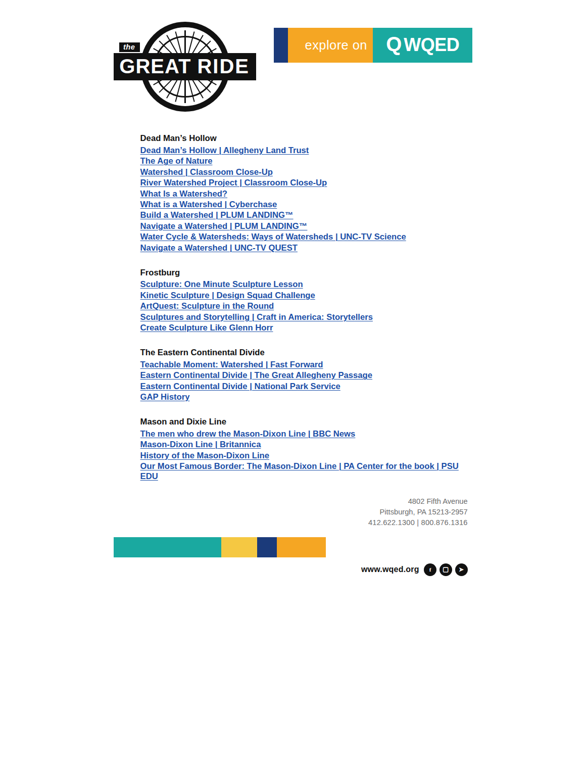the
GREAT RIDE
explore on
QWQED
Dead Man’s Hollow
Dead Man’s Hollow | Allegheny Land Trust
The Age of Nature
Watershed | Classroom Close-Up
River Watershed Project | Classroom Close-Up
What Is a Watershed?
What is a Watershed | Cyberchase
Build a Watershed | PLUM LANDING™
Navigate a Watershed | PLUM LANDING™
Water Cycle & Watersheds: Ways of Watersheds | UNC-TV Science
Navigate a Watershed | UNC-TV QUEST
Frostburg
Sculpture: One Minute Sculpture Lesson
Kinetic Sculpture | Design Squad Challenge
ArtQuest: Sculpture in the Round
Sculptures and Storytelling | Craft in America: Storytellers
Create Sculpture Like Glenn Horr
The Eastern Continental Divide
Teachable Moment: Watershed | Fast Forward
Eastern Continental Divide | The Great Allegheny Passage
Eastern Continental Divide | National Park Service
GAP History
Mason and Dixie Line
The men who drew the Mason-Dixon Line | BBC News
Mason-Dixon Line | Britannica
History of the Mason-Dixon Line
Our Most Famous Border: The Mason-Dixon Line | PA Center for the book | PSU EDU
4802 Fifth Avenue
Pittsburgh, PA 15213-2957
412.622.1300 | 800.876.1316
www.wqed.org
f
▢
➤